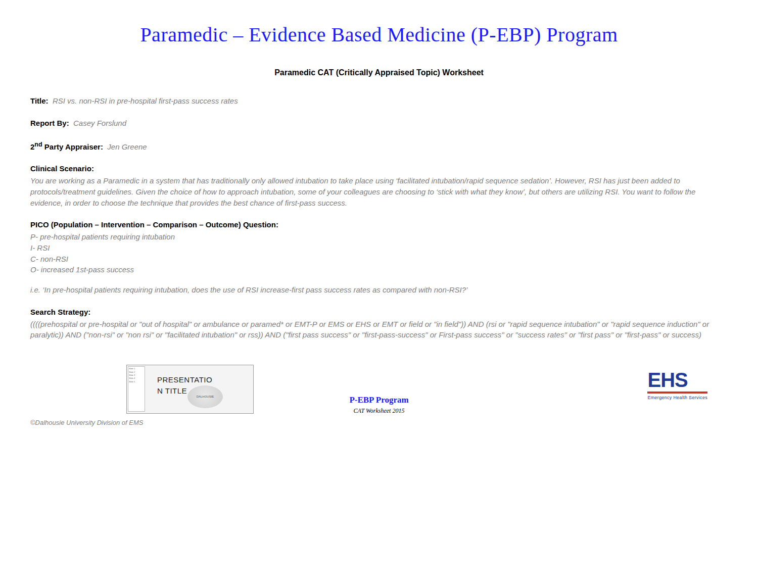Paramedic – Evidence Based Medicine (P-EBP) Program
Paramedic CAT (Critically Appraised Topic) Worksheet
Title: RSI vs. non-RSI in pre-hospital first-pass success rates
Report By: Casey Forslund
2nd Party Appraiser: Jen Greene
Clinical Scenario: You are working as a Paramedic in a system that has traditionally only allowed intubation to take place using ‘facilitated intubation/rapid sequence sedation’. However, RSI has just been added to protocols/treatment guidelines. Given the choice of how to approach intubation, some of your colleagues are choosing to ‘stick with what they know’, but others are utilizing RSI. You want to follow the evidence, in order to choose the technique that provides the best chance of first-pass success.
PICO (Population – Intervention – Comparison – Outcome) Question:
P- pre-hospital patients requiring intubation
I- RSI
C- non-RSI
O- increased 1st-pass success
i.e. ‘In pre-hospital patients requiring intubation, does the use of RSI increase-first pass success rates as compared with non-RSI?’
Search Strategy: ((((prehospital or pre-hospital or "out of hospital" or ambulance or paramed* or EMT-P or EMS or EHS or EMT or field or "in field")) AND (rsi or "rapid sequence intubation" or "rapid sequence induction" or paralytic)) AND ("non-rsi" or "non rsi" or "facilitated intubation" or rss)) AND ("first pass success" or "first-pass-success" or First-pass success" or "success rates" or "first pass" or "first-pass" or success)
Slide 1
Slide 2
Slide 3
Slide 4
Slide 5
PRESENTATIO
N TITLE
DALHOUSIE
UNIVERSITY
P-EBP Program
CAT Worksheet 2015
EHS
Emergency Health Services
©Dalhousie University Division of EMS